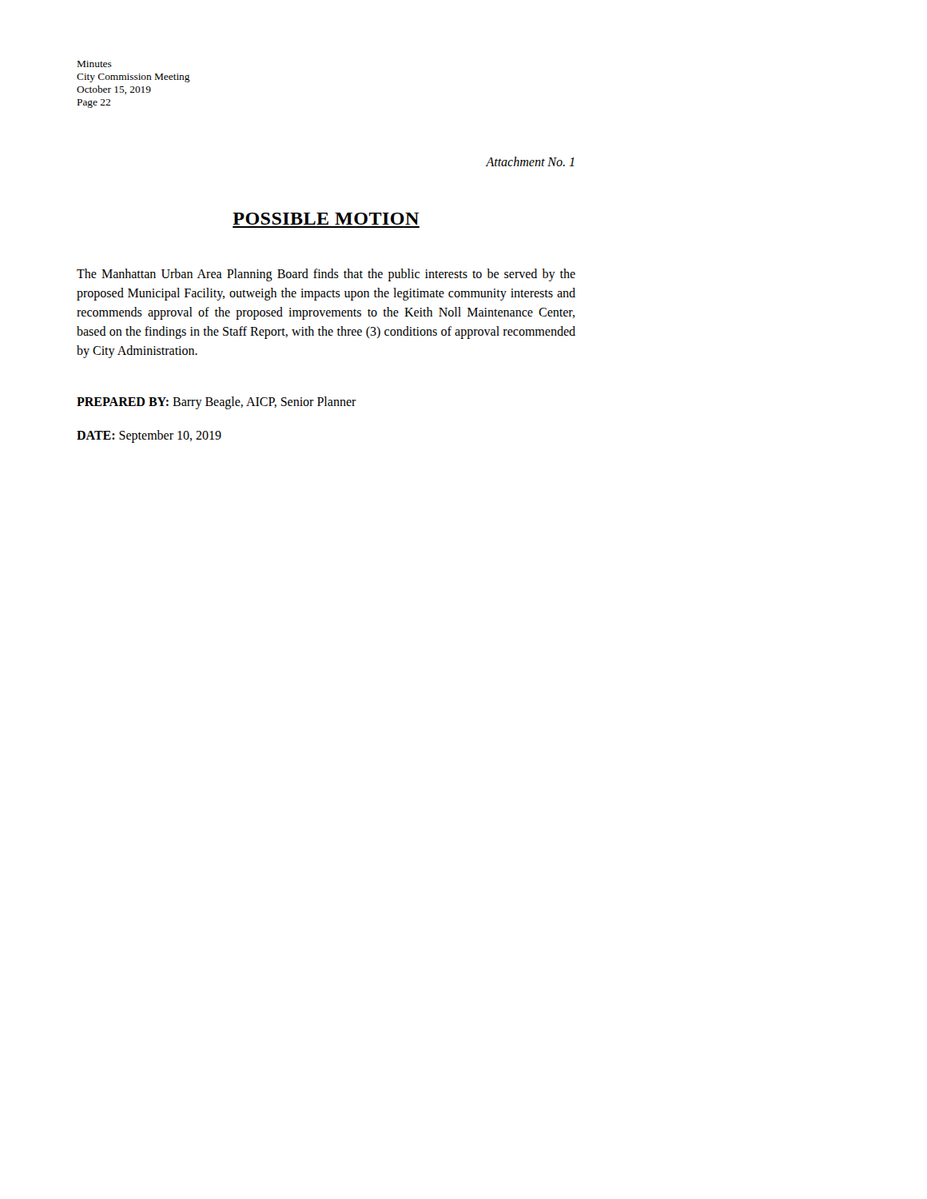Minutes
City Commission Meeting
October 15, 2019
Page 22
Attachment No. 1
POSSIBLE MOTION
The Manhattan Urban Area Planning Board finds that the public interests to be served by the proposed Municipal Facility, outweigh the impacts upon the legitimate community interests and recommends approval of the proposed improvements to the Keith Noll Maintenance Center, based on the findings in the Staff Report, with the three (3) conditions of approval recommended by City Administration.
PREPARED BY: Barry Beagle, AICP, Senior Planner
DATE: September 10, 2019